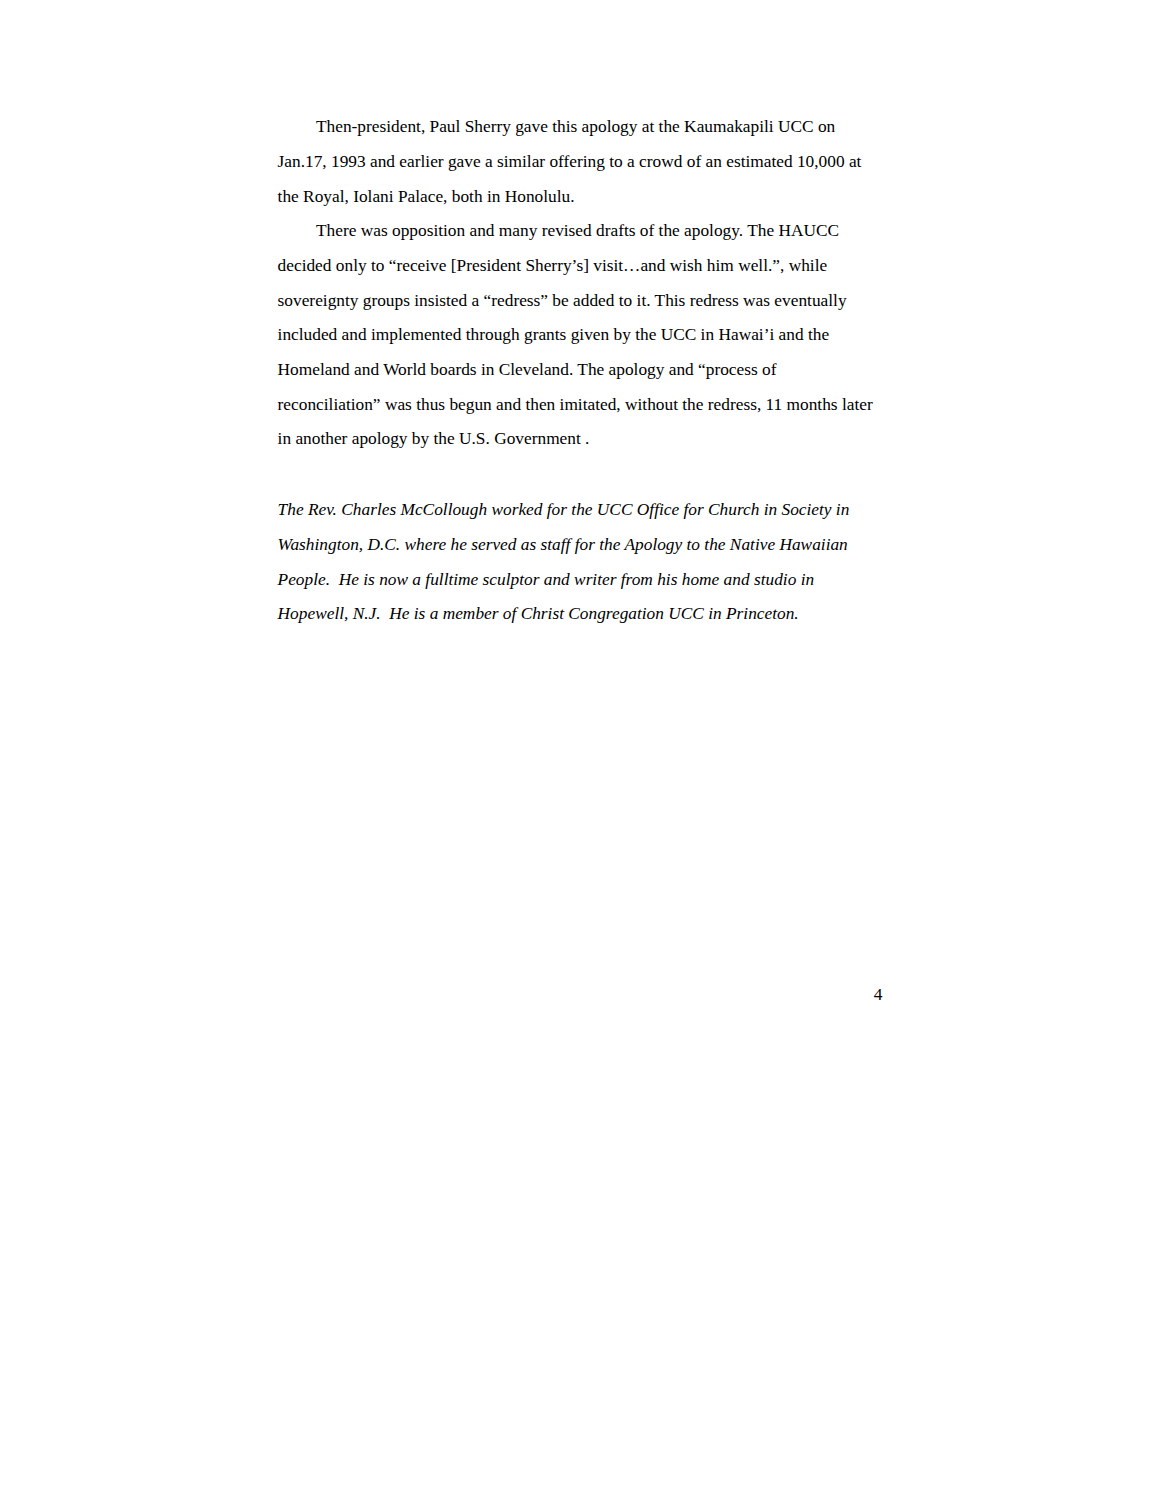Then-president, Paul Sherry gave this apology at the Kaumakapili UCC on Jan.17, 1993 and earlier gave a similar offering to a crowd of an estimated 10,000 at the Royal, Iolani Palace, both in Honolulu.
There was opposition and many revised drafts of the apology. The HAUCC decided only to “receive [President Sherry’s] visit…and wish him well.”, while sovereignty groups insisted a “redress” be added to it. This redress was eventually included and implemented through grants given by the UCC in Hawai’i and the Homeland and World boards in Cleveland. The apology and “process of reconciliation” was thus begun and then imitated, without the redress, 11 months later in another apology by the U.S. Government .
The Rev. Charles McCollough worked for the UCC Office for Church in Society in Washington, D.C. where he served as staff for the Apology to the Native Hawaiian People. He is now a fulltime sculptor and writer from his home and studio in Hopewell, N.J. He is a member of Christ Congregation UCC in Princeton.
4